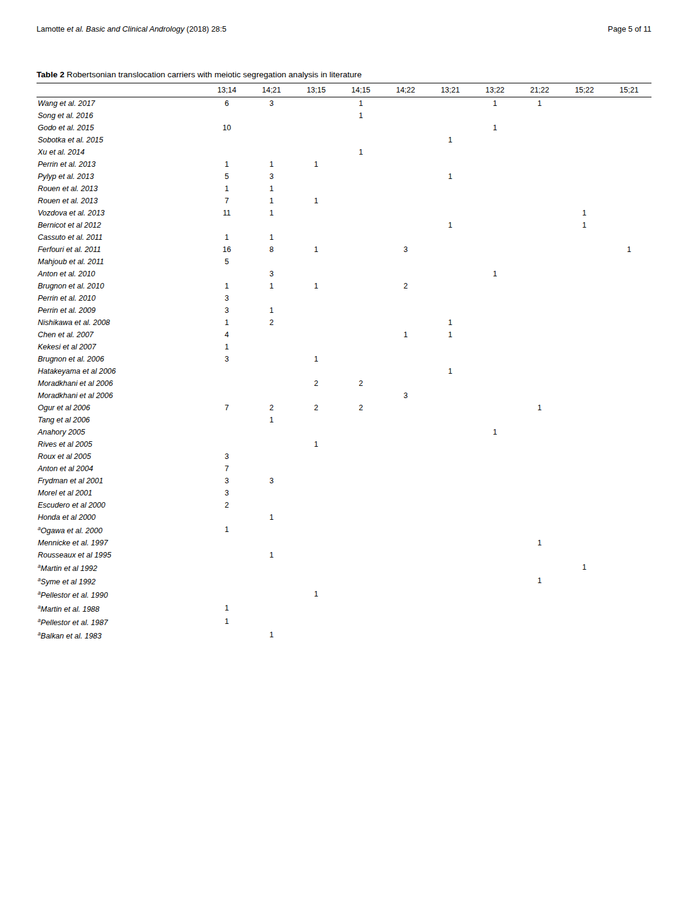Lamotte et al. Basic and Clinical Andrology (2018) 28:5
Page 5 of 11
Table 2 Robertsonian translocation carriers with meiotic segregation analysis in literature
| | 13;14 | 14;21 | 13;15 | 14;15 | 14;22 | 13;21 | 13;22 | 21;22 | 15;22 | 15;21 |
| --- | --- | --- | --- | --- | --- | --- | --- | --- | --- | --- |
| Wang et al. 2017 | 6 | 3 | | 1 | | | 1 | 1 | | |
| Song et al. 2016 | | | | 1 | | | | | | |
| Godo et al. 2015 | 10 | | | | | | 1 | | | |
| Sobotka et al. 2015 | | | | | | 1 | | | | |
| Xu et al. 2014 | | | | 1 | | | | | | |
| Perrin et al. 2013 | 1 | 1 | 1 | | | | | | | |
| Pylyp et al. 2013 | 5 | 3 | | | | 1 | | | | |
| Rouen et al. 2013 | 1 | 1 | | | | | | | | |
| Rouen et al. 2013 | 7 | 1 | 1 | | | | | | | |
| Vozdova et al. 2013 | 11 | 1 | | | | | | | 1 | |
| Bernicot et al 2012 | | | | | | 1 | | | 1 | |
| Cassuto et al. 2011 | 1 | 1 | | | | | | | | |
| Ferfouri et al. 2011 | 16 | 8 | 1 | | 3 | | | | | 1 |
| Mahjoub et al. 2011 | 5 | | | | | | | | | |
| Anton et al. 2010 | | 3 | | | | | 1 | | | |
| Brugnon et al. 2010 | 1 | 1 | 1 | | 2 | | | | | |
| Perrin et al. 2010 | 3 | | | | | | | | | |
| Perrin et al. 2009 | 3 | 1 | | | | | | | | |
| Nishikawa et al. 2008 | 1 | 2 | | | | 1 | | | | |
| Chen et al. 2007 | 4 | | | | 1 | 1 | | | | |
| Kekesi et al 2007 | 1 | | | | | | | | | |
| Brugnon et al. 2006 | 3 | | 1 | | | | | | | |
| Hatakeyama et al 2006 | | | | | | 1 | | | | |
| Moradkhani et al 2006 | | | 2 | 2 | | | | | | |
| Moradkhani et al 2006 | | | | | 3 | | | | | |
| Ogur et al 2006 | 7 | 2 | 2 | 2 | | | | 1 | | |
| Tang et al 2006 | | 1 | | | | | | | | |
| Anahory 2005 | | | | | | | 1 | | | |
| Rives et al 2005 | | | 1 | | | | | | | |
| Roux et al 2005 | 3 | | | | | | | | | |
| Anton et al 2004 | 7 | | | | | | | | | |
| Frydman et al 2001 | 3 | 3 | | | | | | | | |
| Morel et al 2001 | 3 | | | | | | | | | |
| Escudero et al 2000 | 2 | | | | | | | | | |
| Honda et al 2000 | | 1 | | | | | | | | |
| a Ogawa et al. 2000 | 1 | | | | | | | | | |
| Mennicke et al. 1997 | | | | | | | | 1 | | |
| Rousseaux et al 1995 | | 1 | | | | | | | | |
| a Martin et al 1992 | | | | | | | | | 1 | |
| a Syme et al 1992 | | | | | | | | 1 | | |
| a Pellestor et al. 1990 | | | 1 | | | | | | | |
| a Martin et al. 1988 | 1 | | | | | | | | | |
| a Pellestor et al. 1987 | 1 | | | | | | | | | |
| a Balkan et al. 1983 | | 1 | | | | | | | | |